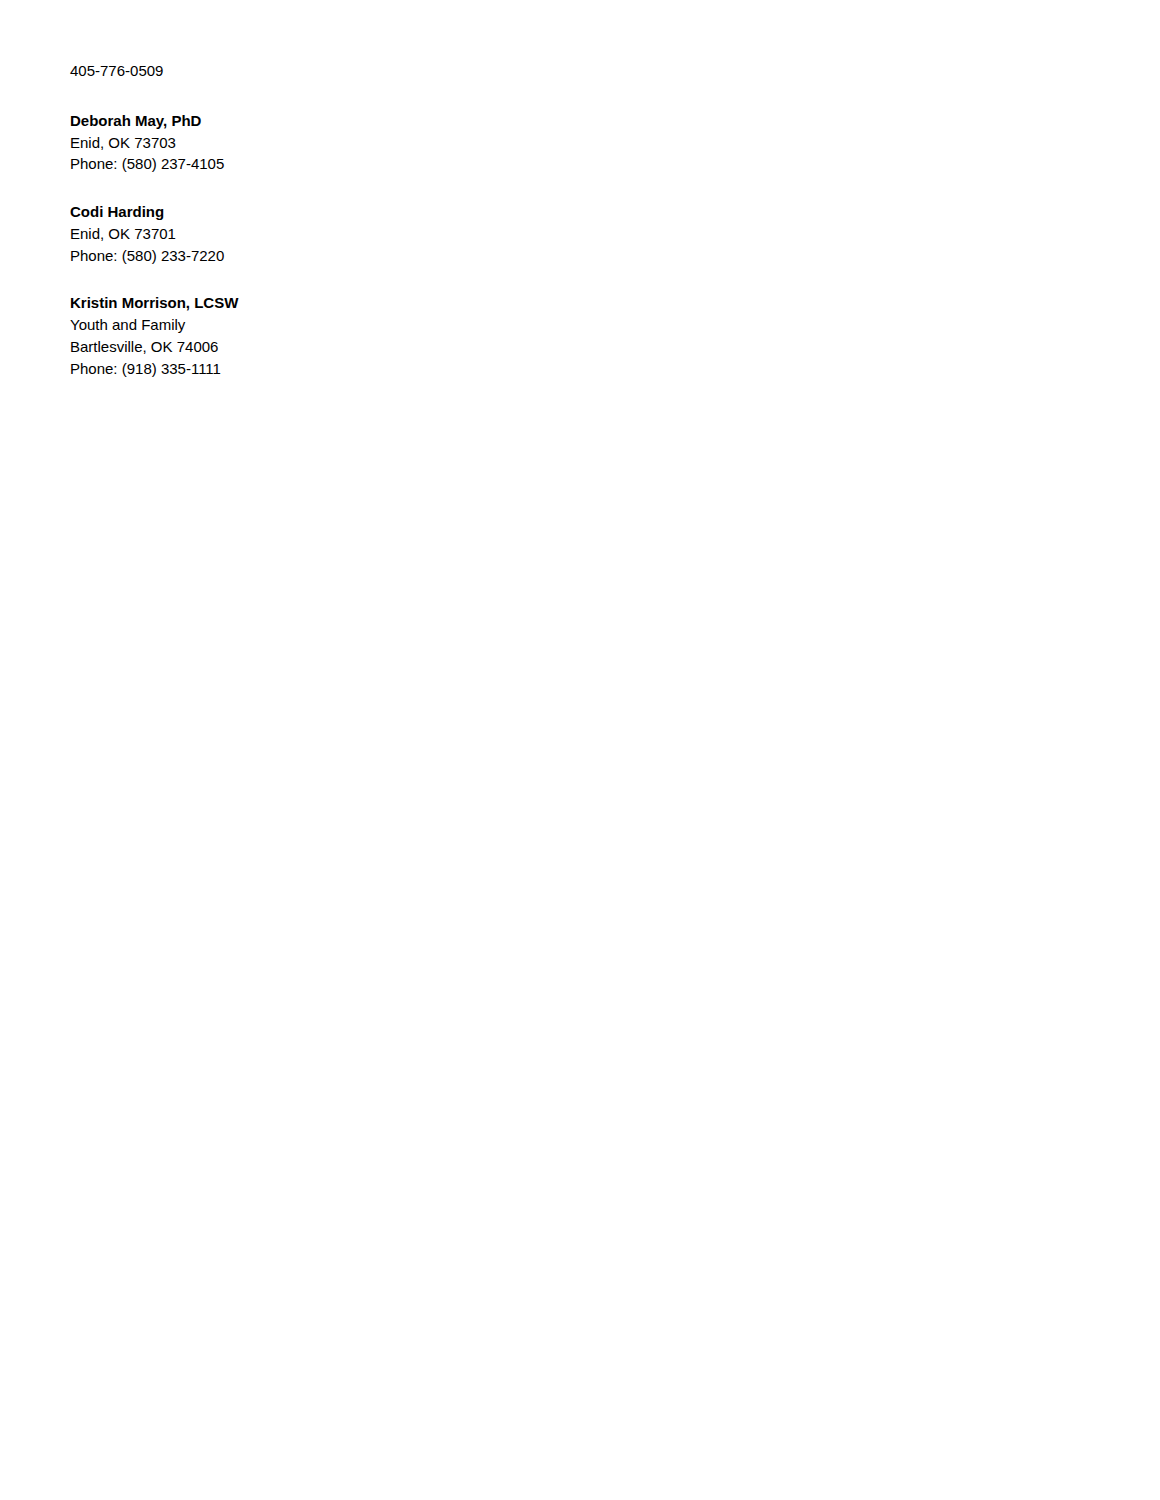405-776-0509
Deborah May, PhD
Enid, OK 73703
Phone: (580) 237-4105
Codi Harding
Enid, OK 73701
Phone: (580) 233-7220
Kristin Morrison, LCSW
Youth and Family
Bartlesville, OK 74006
Phone: (918) 335-1111